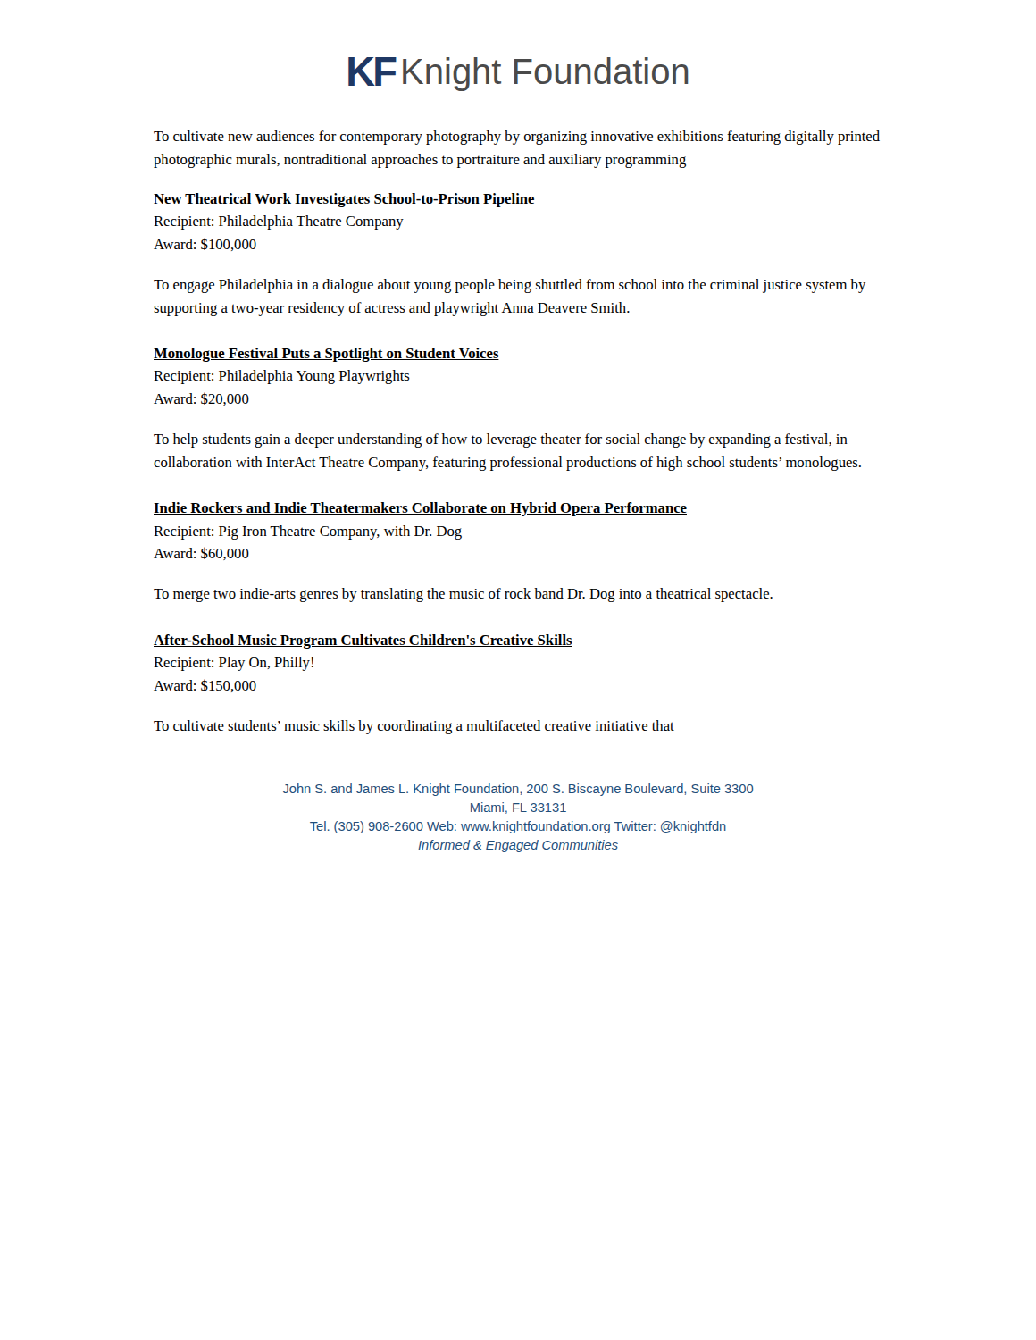KF Knight Foundation
To cultivate new audiences for contemporary photography by organizing innovative exhibitions featuring digitally printed photographic murals, nontraditional approaches to portraiture and auxiliary programming
New Theatrical Work Investigates School-to-Prison Pipeline
Recipient: Philadelphia Theatre Company
Award: $100,000
To engage Philadelphia in a dialogue about young people being shuttled from school into the criminal justice system by supporting a two-year residency of actress and playwright Anna Deavere Smith.
Monologue Festival Puts a Spotlight on Student Voices
Recipient: Philadelphia Young Playwrights
Award: $20,000
To help students gain a deeper understanding of how to leverage theater for social change by expanding a festival, in collaboration with InterAct Theatre Company, featuring professional productions of high school students’ monologues.
Indie Rockers and Indie Theatermakers Collaborate on Hybrid Opera Performance
Recipient: Pig Iron Theatre Company, with Dr. Dog
Award: $60,000
To merge two indie-arts genres by translating the music of rock band Dr. Dog into a theatrical spectacle.
After-School Music Program Cultivates Children's Creative Skills
Recipient: Play On, Philly!
Award: $150,000
To cultivate students’ music skills by coordinating a multifaceted creative initiative that
John S. and James L. Knight Foundation, 200 S. Biscayne Boulevard, Suite 3300
Miami, FL 33131
Tel. (305) 908-2600 Web: www.knightfoundation.org Twitter: @knightfdn
Informed & Engaged Communities